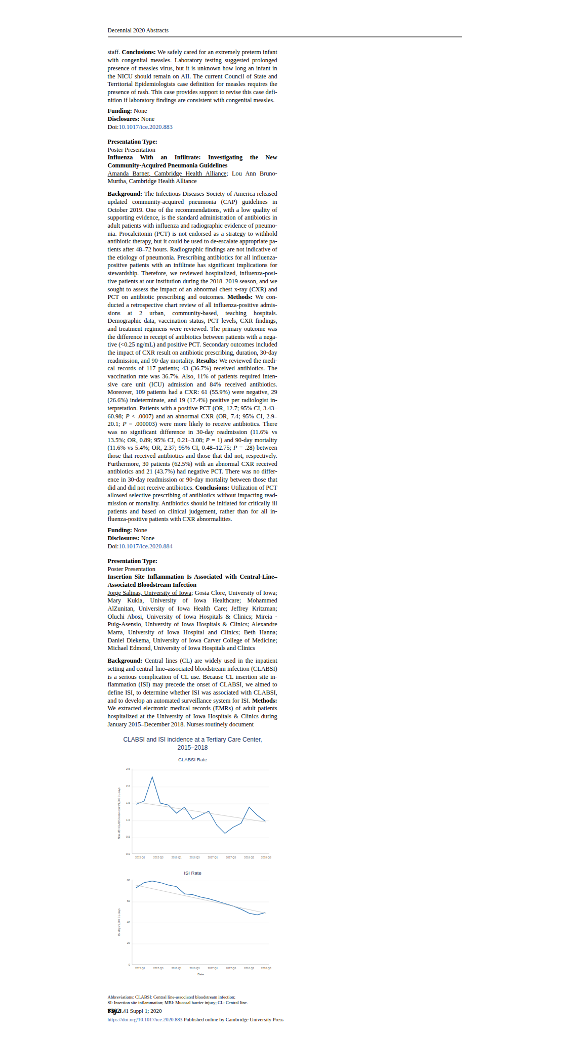Decennial 2020 Abstracts
staff. Conclusions: We safely cared for an extremely preterm infant with congenital measles. Laboratory testing suggested prolonged presence of measles virus, but it is unknown how long an infant in the NICU should remain on AII. The current Council of State and Territorial Epidemiologists case definition for measles requires the presence of rash. This case provides support to revise this case definition if laboratory findings are consistent with congenital measles.
Funding: None
Disclosures: None
Doi:10.1017/ice.2020.883
Presentation Type:
Poster Presentation
Influenza With an Infiltrate: Investigating the New Community-Acquired Pneumonia Guidelines
Amanda Barner, Cambridge Health Alliance; Lou Ann Bruno-Murtha, Cambridge Health Alliance
Background: The Infectious Diseases Society of America released updated community-acquired pneumonia (CAP) guidelines in October 2019. One of the recommendations, with a low quality of supporting evidence, is the standard administration of antibiotics in adult patients with influenza and radiographic evidence of pneumonia. Procalcitonin (PCT) is not endorsed as a strategy to withhold antibiotic therapy, but it could be used to de-escalate appropriate patients after 48–72 hours. Radiographic findings are not indicative of the etiology of pneumonia. Prescribing antibiotics for all influenza-positive patients with an infiltrate has significant implications for stewardship. Therefore, we reviewed hospitalized, influenza-positive patients at our institution during the 2018–2019 season, and we sought to assess the impact of an abnormal chest x-ray (CXR) and PCT on antibiotic prescribing and outcomes. Methods: We conducted a retrospective chart review of all influenza-positive admissions at 2 urban, community-based, teaching hospitals. Demographic data, vaccination status, PCT levels, CXR findings, and treatment regimens were reviewed. The primary outcome was the difference in receipt of antibiotics between patients with a negative (<0.25 ng/mL) and positive PCT. Secondary outcomes included the impact of CXR result on antibiotic prescribing, duration, 30-day readmission, and 90-day mortality. Results: We reviewed the medical records of 117 patients; 43 (36.7%) received antibiotics. The vaccination rate was 36.7%. Also, 11% of patients required intensive care unit (ICU) admission and 84% received antibiotics. Moreover, 109 patients had a CXR: 61 (55.9%) were negative, 29 (26.6%) indeterminate, and 19 (17.4%) positive per radiologist interpretation. Patients with a positive PCT (OR, 12.7; 95% CI, 3.43–60.98; P < .0007) and an abnormal CXR (OR, 7.4; 95% CI, 2.9–20.1; P = .000003) were more likely to receive antibiotics. There was no significant difference in 30-day readmission (11.6% vs 13.5%; OR, 0.89; 95% CI, 0.21–3.08; P = 1) and 90-day mortality (11.6% vs 5.4%; OR, 2.37; 95% CI, 0.48–12.75; P = .28) between those that received antibiotics and those that did not, respectively. Furthermore, 30 patients (62.5%) with an abnormal CXR received antibiotics and 21 (43.7%) had negative PCT. There was no difference in 30-day readmission or 90-day mortality between those that did and did not receive antibiotics. Conclusions: Utilization of PCT allowed selective prescribing of antibiotics without impacting readmission or mortality. Antibiotics should be initiated for critically ill patients and based on clinical judgement, rather than for all influenza-positive patients with CXR abnormalities.
Funding: None
Disclosures: None
Doi:10.1017/ice.2020.884
Presentation Type:
Poster Presentation
Insertion Site Inflammation Is Associated with Central-Line–Associated Bloodstream Infection
Jorge Salinas, University of Iowa; Gosia Clore, University of Iowa; Mary Kukla, University of Iowa Healthcare; Mohammed AlZunitan, University of Iowa Health Care; Jeffrey Kritzman; Oluchi Abosi, University of Iowa Hospitals & Clinics; Mireia - Puig-Asensio, University of Iowa Hospitals & Clinics; Alexandre Marra, University of Iowa Hospital and Clinics; Beth Hanna; Daniel Diekema, University of Iowa Carver College of Medicine; Michael Edmond, University of Iowa Hospitals and Clinics
Background: Central lines (CL) are widely used in the inpatient setting and central-line–associated bloodstream infection (CLABSI) is a serious complication of CL use. Because CL insertion site inflammation (ISI) may precede the onset of CLABSI, we aimed to define ISI, to determine whether ISI was associated with CLABSI, and to develop an automated surveillance system for ISI. Methods: We extracted electronic medical records (EMRs) of adult patients hospitalized at the University of Iowa Hospitals & Clinics during January 2015–December 2018. Nurses routinely document
CLABSI and ISI incidence at a Tertiary Care Center, 2015–2018 CLABSI Rate 2.5 2.0 1.5 1.0 0.5 0.0 Non-MBI CLABSI case count/1,000 CL-days 2015 Q1 2015 Q3 2016 Q1 2016 Q3 2017 Q1 2017 Q3 2018 Q1 2018 Q3 ISI Rate 80 60 40 20 0 ISI-days/1,000 CL-days 2015 Q1 2015 Q3 2016 Q1 2016 Q3 2017 Q1 2017 Q3 2018 Q1 2018 Q3 Date
Abbreviations: CLABSI: Central line-associated bloodstream infection;
SI: Insertion site inflammation; MBI: Mucosal barrier injury; CL: Central line.
Fig. 1.
S30241 Suppl 1; 2020
https://doi.org/10.1017/ice.2020.883 Published online by Cambridge University Press